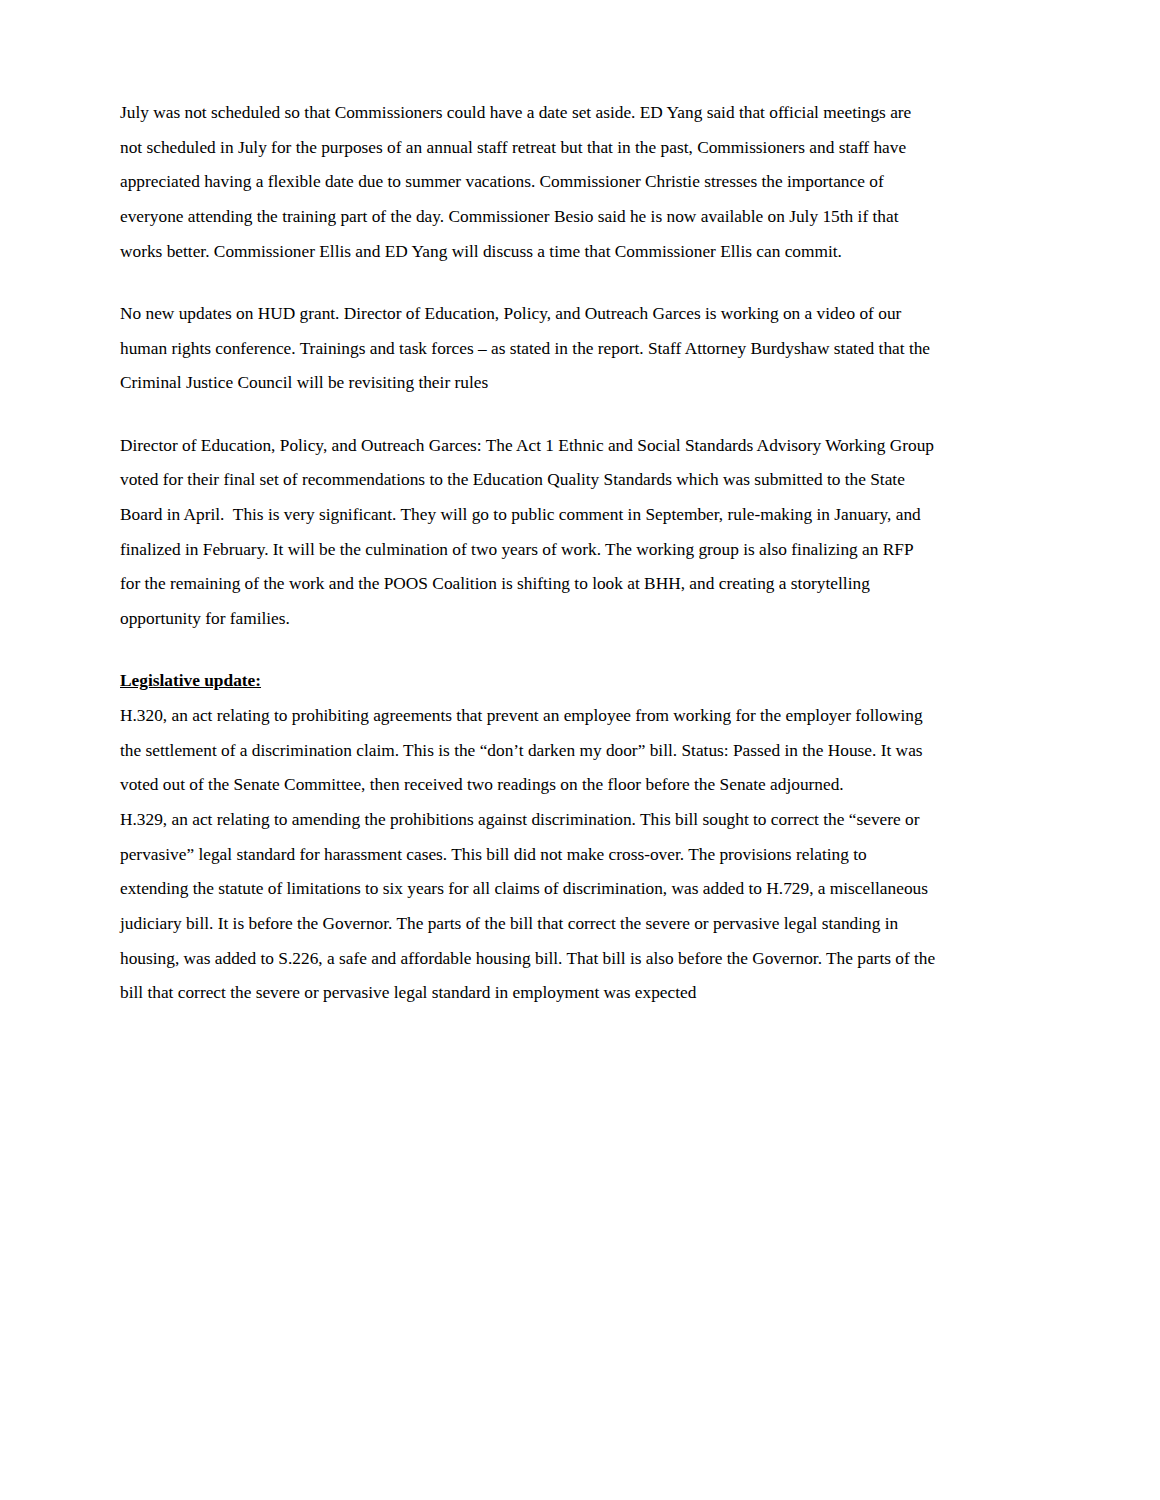July was not scheduled so that Commissioners could have a date set aside. ED Yang said that official meetings are not scheduled in July for the purposes of an annual staff retreat but that in the past, Commissioners and staff have appreciated having a flexible date due to summer vacations. Commissioner Christie stresses the importance of everyone attending the training part of the day. Commissioner Besio said he is now available on July 15th if that works better. Commissioner Ellis and ED Yang will discuss a time that Commissioner Ellis can commit.
No new updates on HUD grant. Director of Education, Policy, and Outreach Garces is working on a video of our human rights conference. Trainings and task forces – as stated in the report. Staff Attorney Burdyshaw stated that the Criminal Justice Council will be revisiting their rules
Director of Education, Policy, and Outreach Garces: The Act 1 Ethnic and Social Standards Advisory Working Group voted for their final set of recommendations to the Education Quality Standards which was submitted to the State Board in April. This is very significant. They will go to public comment in September, rule-making in January, and finalized in February. It will be the culmination of two years of work. The working group is also finalizing an RFP for the remaining of the work and the POOS Coalition is shifting to look at BHH, and creating a storytelling opportunity for families.
Legislative update:
H.320, an act relating to prohibiting agreements that prevent an employee from working for the employer following the settlement of a discrimination claim. This is the “don’t darken my door” bill. Status: Passed in the House. It was voted out of the Senate Committee, then received two readings on the floor before the Senate adjourned.
H.329, an act relating to amending the prohibitions against discrimination. This bill sought to correct the “severe or pervasive” legal standard for harassment cases. This bill did not make cross-over. The provisions relating to extending the statute of limitations to six years for all claims of discrimination, was added to H.729, a miscellaneous judiciary bill. It is before the Governor. The parts of the bill that correct the severe or pervasive legal standing in housing, was added to S.226, a safe and affordable housing bill. That bill is also before the Governor. The parts of the bill that correct the severe or pervasive legal standard in employment was expected